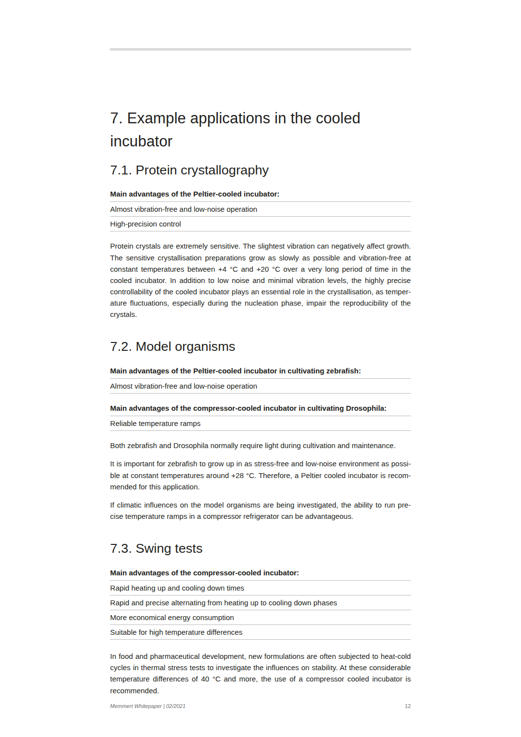7. Example applications in the cooled incubator
7.1. Protein crystallography
Main advantages of the Peltier-cooled incubator:
| Almost vibration-free and low-noise operation |
| High-precision control |
Protein crystals are extremely sensitive. The slightest vibration can negatively affect growth. The sensitive crystallisation preparations grow as slowly as possible and vibration-free at constant temperatures between +4 °C and +20 °C over a very long period of time in the cooled incubator. In addition to low noise and minimal vibration levels, the highly precise controllability of the cooled incubator plays an essential role in the crystallisation, as temperature fluctuations, especially during the nucleation phase, impair the reproducibility of the crystals.
7.2. Model organisms
Main advantages of the Peltier-cooled incubator in cultivating zebrafish:
| Almost vibration-free and low-noise operation |
Main advantages of the compressor-cooled incubator in cultivating Drosophila:
| Reliable temperature ramps |
Both zebrafish and Drosophila normally require light during cultivation and maintenance.
It is important for zebrafish to grow up in as stress-free and low-noise environment as possible at constant temperatures around +28 °C. Therefore, a Peltier cooled incubator is recommended for this application.
If climatic influences on the model organisms are being investigated, the ability to run precise temperature ramps in a compressor refrigerator can be advantageous.
7.3. Swing tests
Main advantages of the compressor-cooled incubator:
| Rapid heating up and cooling down times |
| Rapid and precise alternating from heating up to cooling down phases |
| More economical energy consumption |
| Suitable for high temperature differences |
In food and pharmaceutical development, new formulations are often subjected to heat-cold cycles in thermal stress tests to investigate the influences on stability. At these considerable temperature differences of 40 °C and more, the use of a compressor cooled incubator is recommended.
Memmert Whitepaper | 02/2021
12